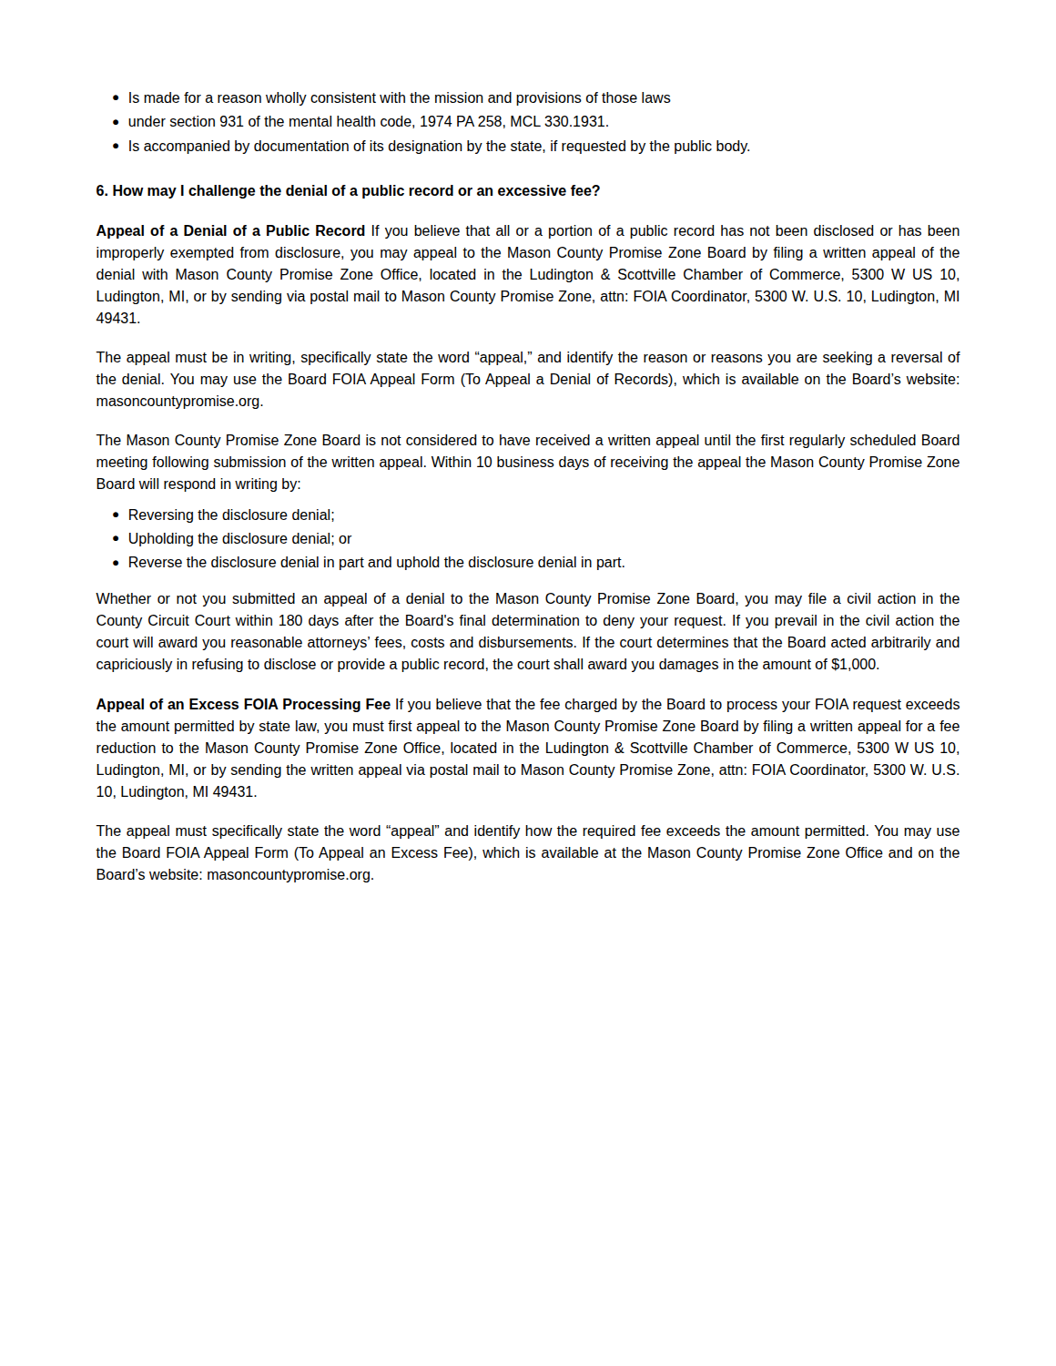Is made for a reason wholly consistent with the mission and provisions of those laws
under section 931 of the mental health code, 1974 PA 258, MCL 330.1931.
Is accompanied by documentation of its designation by the state, if requested by the public body.
6. How may I challenge the denial of a public record or an excessive fee?
Appeal of a Denial of a Public Record If you believe that all or a portion of a public record has not been disclosed or has been improperly exempted from disclosure, you may appeal to the Mason County Promise Zone Board by filing a written appeal of the denial with Mason County Promise Zone Office, located in the Ludington & Scottville Chamber of Commerce, 5300 W US 10, Ludington, MI, or by sending via postal mail to Mason County Promise Zone, attn: FOIA Coordinator, 5300 W. U.S. 10, Ludington, MI 49431.
The appeal must be in writing, specifically state the word “appeal,” and identify the reason or reasons you are seeking a reversal of the denial. You may use the Board FOIA Appeal Form (To Appeal a Denial of Records), which is available on the Board’s website: masoncountypromise.org.
The Mason County Promise Zone Board is not considered to have received a written appeal until the first regularly scheduled Board meeting following submission of the written appeal. Within 10 business days of receiving the appeal the Mason County Promise Zone Board will respond in writing by:
Reversing the disclosure denial;
Upholding the disclosure denial; or
Reverse the disclosure denial in part and uphold the disclosure denial in part.
Whether or not you submitted an appeal of a denial to the Mason County Promise Zone Board, you may file a civil action in the County Circuit Court within 180 days after the Board's final determination to deny your request. If you prevail in the civil action the court will award you reasonable attorneys’ fees, costs and disbursements. If the court determines that the Board acted arbitrarily and capriciously in refusing to disclose or provide a public record, the court shall award you damages in the amount of $1,000.
Appeal of an Excess FOIA Processing Fee If you believe that the fee charged by the Board to process your FOIA request exceeds the amount permitted by state law, you must first appeal to the Mason County Promise Zone Board by filing a written appeal for a fee reduction to the Mason County Promise Zone Office, located in the Ludington & Scottville Chamber of Commerce, 5300 W US 10, Ludington, MI, or by sending the written appeal via postal mail to Mason County Promise Zone, attn: FOIA Coordinator, 5300 W. U.S. 10, Ludington, MI 49431.
The appeal must specifically state the word “appeal” and identify how the required fee exceeds the amount permitted. You may use the Board FOIA Appeal Form (To Appeal an Excess Fee), which is available at the Mason County Promise Zone Office and on the Board’s website: masoncountypromise.org.